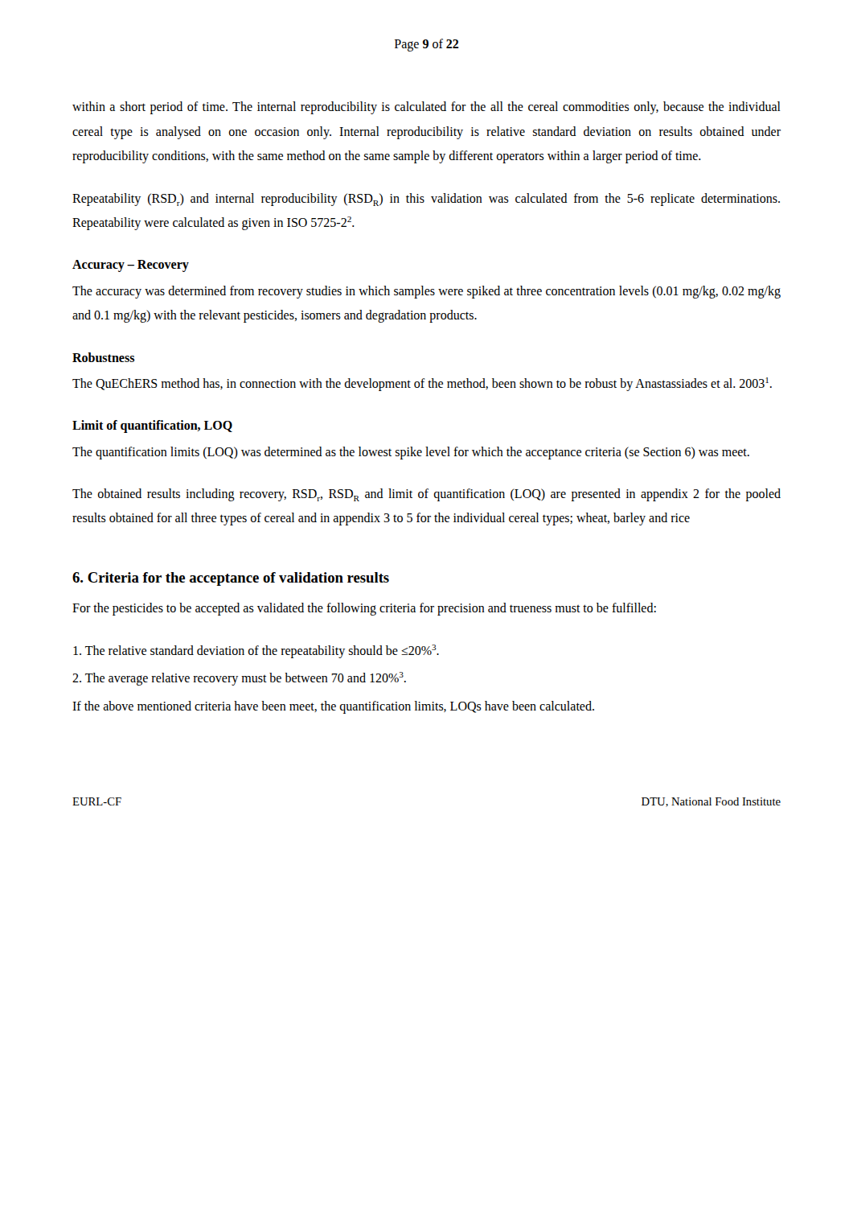Page 9 of 22
within a short period of time. The internal reproducibility is calculated for the all the cereal commodities only, because the individual cereal type is analysed on one occasion only. Internal reproducibility is relative standard deviation on results obtained under reproducibility conditions, with the same method on the same sample by different operators within a larger period of time.
Repeatability (RSDr) and internal reproducibility (RSDR) in this validation was calculated from the 5-6 replicate determinations. Repeatability were calculated as given in ISO 5725-22.
Accuracy – Recovery
The accuracy was determined from recovery studies in which samples were spiked at three concentration levels (0.01 mg/kg, 0.02 mg/kg and 0.1 mg/kg) with the relevant pesticides, isomers and degradation products.
Robustness
The QuEChERS method has, in connection with the development of the method, been shown to be robust by Anastassiades et al. 20031.
Limit of quantification, LOQ
The quantification limits (LOQ) was determined as the lowest spike level for which the acceptance criteria (se Section 6) was meet.
The obtained results including recovery, RSDr, RSDR and limit of quantification (LOQ) are presented in appendix 2 for the pooled results obtained for all three types of cereal and in appendix 3 to 5 for the individual cereal types; wheat, barley and rice
6. Criteria for the acceptance of validation results
For the pesticides to be accepted as validated the following criteria for precision and trueness must to be fulfilled:
1. The relative standard deviation of the repeatability should be ≤20%3.
2. The average relative recovery must be between 70 and 120%3.
If the above mentioned criteria have been meet, the quantification limits, LOQs have been calculated.
EURL-CF DTU, National Food Institute